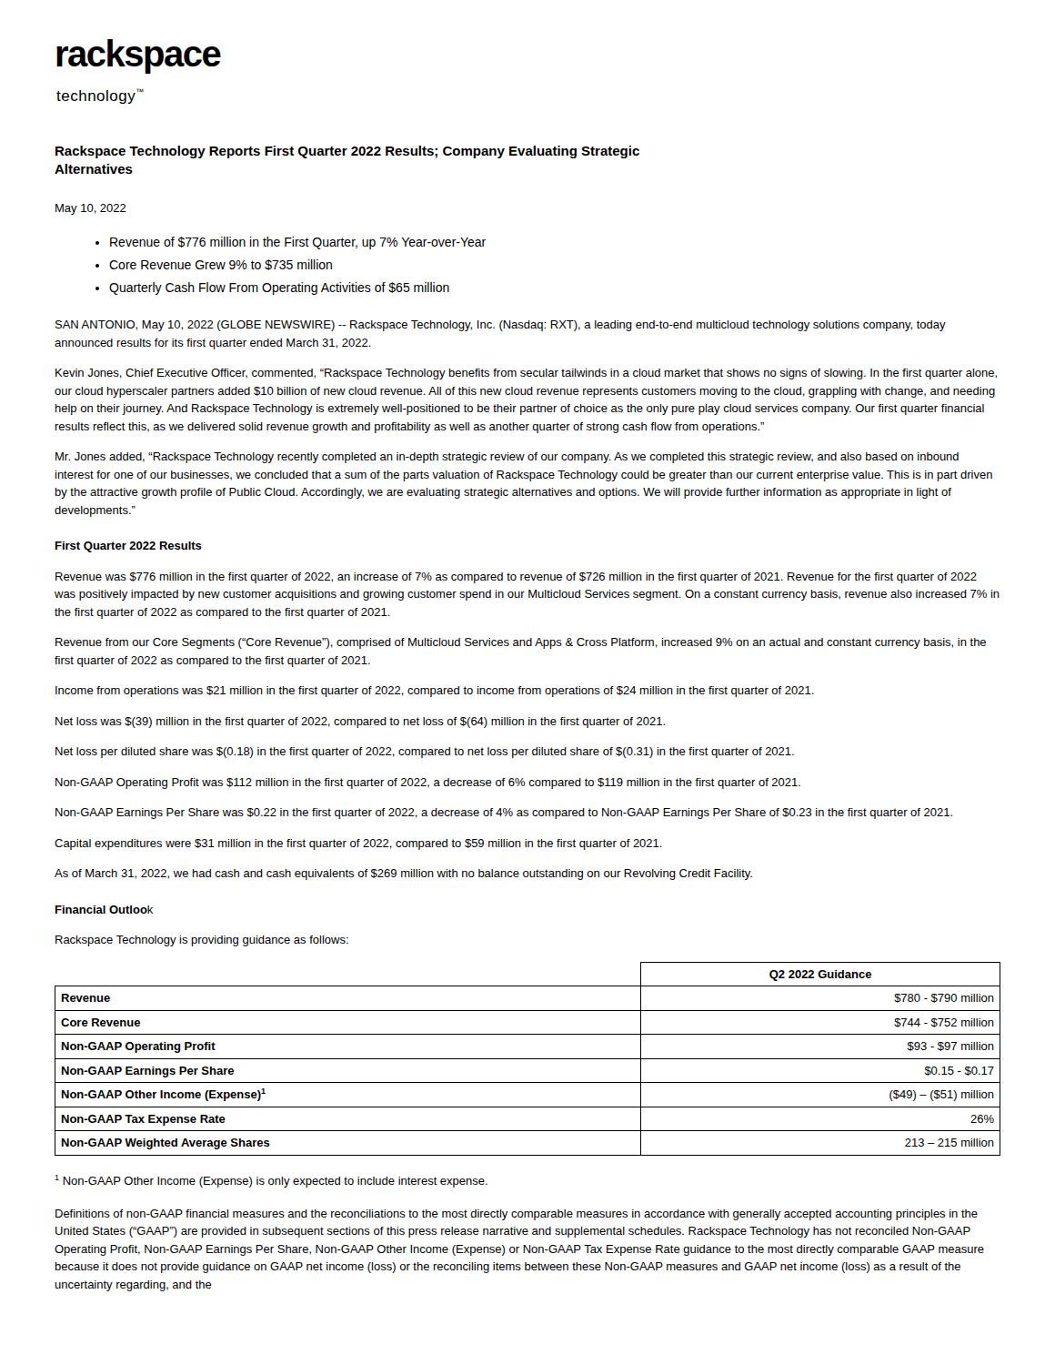rackspace
technology™
Rackspace Technology Reports First Quarter 2022 Results; Company Evaluating Strategic
Alternatives
May 10, 2022
Revenue of $776 million in the First Quarter, up 7% Year-over-Year
Core Revenue Grew 9% to $735 million
Quarterly Cash Flow From Operating Activities of $65 million
SAN ANTONIO, May 10, 2022 (GLOBE NEWSWIRE) -- Rackspace Technology, Inc. (Nasdaq: RXT), a leading end-to-end multicloud technology solutions company, today announced results for its first quarter ended March 31, 2022.
Kevin Jones, Chief Executive Officer, commented, “Rackspace Technology benefits from secular tailwinds in a cloud market that shows no signs of slowing. In the first quarter alone, our cloud hyperscaler partners added $10 billion of new cloud revenue. All of this new cloud revenue represents customers moving to the cloud, grappling with change, and needing help on their journey. And Rackspace Technology is extremely well-positioned to be their partner of choice as the only pure play cloud services company. Our first quarter financial results reflect this, as we delivered solid revenue growth and profitability as well as another quarter of strong cash flow from operations.”
Mr. Jones added, “Rackspace Technology recently completed an in-depth strategic review of our company. As we completed this strategic review, and also based on inbound interest for one of our businesses, we concluded that a sum of the parts valuation of Rackspace Technology could be greater than our current enterprise value. This is in part driven by the attractive growth profile of Public Cloud. Accordingly, we are evaluating strategic alternatives and options. We will provide further information as appropriate in light of developments.”
First Quarter 2022 Results
Revenue was $776 million in the first quarter of 2022, an increase of 7% as compared to revenue of $726 million in the first quarter of 2021. Revenue for the first quarter of 2022 was positively impacted by new customer acquisitions and growing customer spend in our Multicloud Services segment. On a constant currency basis, revenue also increased 7% in the first quarter of 2022 as compared to the first quarter of 2021.
Revenue from our Core Segments (“Core Revenue”), comprised of Multicloud Services and Apps & Cross Platform, increased 9% on an actual and constant currency basis, in the first quarter of 2022 as compared to the first quarter of 2021.
Income from operations was $21 million in the first quarter of 2022, compared to income from operations of $24 million in the first quarter of 2021.
Net loss was $(39) million in the first quarter of 2022, compared to net loss of $(64) million in the first quarter of 2021.
Net loss per diluted share was $(0.18) in the first quarter of 2022, compared to net loss per diluted share of $(0.31) in the first quarter of 2021.
Non-GAAP Operating Profit was $112 million in the first quarter of 2022, a decrease of 6% compared to $119 million in the first quarter of 2021.
Non-GAAP Earnings Per Share was $0.22 in the first quarter of 2022, a decrease of 4% as compared to Non-GAAP Earnings Per Share of $0.23 in the first quarter of 2021.
Capital expenditures were $31 million in the first quarter of 2022, compared to $59 million in the first quarter of 2021.
As of March 31, 2022, we had cash and cash equivalents of $269 million with no balance outstanding on our Revolving Credit Facility.
Financial Outlook
Rackspace Technology is providing guidance as follows:
| | Q2 2022 Guidance |
| --- | --- |
| Revenue | $780 - $790 million |
| Core Revenue | $744 - $752 million |
| Non-GAAP Operating Profit | $93 - $97 million |
| Non-GAAP Earnings Per Share | $0.15 - $0.17 |
| Non-GAAP Other Income (Expense) 1 | ($49) – ($51) million |
| Non-GAAP Tax Expense Rate | 26% |
| Non-GAAP Weighted Average Shares | 213 – 215 million |
1 Non-GAAP Other Income (Expense) is only expected to include interest expense.
Definitions of non-GAAP financial measures and the reconciliations to the most directly comparable measures in accordance with generally accepted accounting principles in the United States (“GAAP”) are provided in subsequent sections of this press release narrative and supplemental schedules. Rackspace Technology has not reconciled Non-GAAP Operating Profit, Non-GAAP Earnings Per Share, Non-GAAP Other Income (Expense) or Non-GAAP Tax Expense Rate guidance to the most directly comparable GAAP measure because it does not provide guidance on GAAP net income (loss) or the reconciling items between these Non-GAAP measures and GAAP net income (loss) as a result of the uncertainty regarding, and the